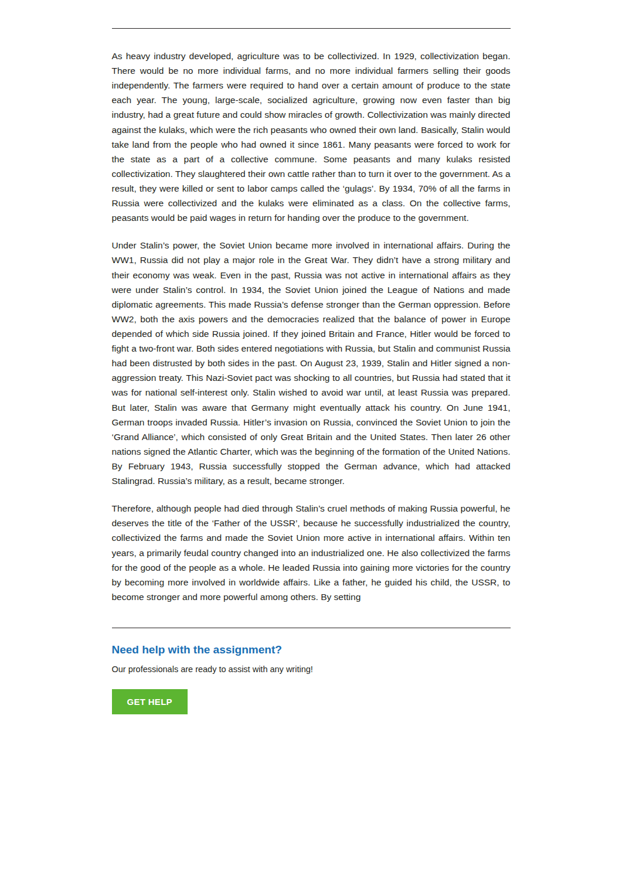As heavy industry developed, agriculture was to be collectivized. In 1929, collectivization began. There would be no more individual farms, and no more individual farmers selling their goods independently. The farmers were required to hand over a certain amount of produce to the state each year. The young, large-scale, socialized agriculture, growing now even faster than big industry, had a great future and could show miracles of growth. Collectivization was mainly directed against the kulaks, which were the rich peasants who owned their own land. Basically, Stalin would take land from the people who had owned it since 1861. Many peasants were forced to work for the state as a part of a collective commune. Some peasants and many kulaks resisted collectivization. They slaughtered their own cattle rather than to turn it over to the government. As a result, they were killed or sent to labor camps called the ‘gulags’. By 1934, 70% of all the farms in Russia were collectivized and the kulaks were eliminated as a class. On the collective farms, peasants would be paid wages in return for handing over the produce to the government.
Under Stalin’s power, the Soviet Union became more involved in international affairs. During the WW1, Russia did not play a major role in the Great War. They didn’t have a strong military and their economy was weak. Even in the past, Russia was not active in international affairs as they were under Stalin’s control. In 1934, the Soviet Union joined the League of Nations and made diplomatic agreements. This made Russia’s defense stronger than the German oppression. Before WW2, both the axis powers and the democracies realized that the balance of power in Europe depended of which side Russia joined. If they joined Britain and France, Hitler would be forced to fight a two-front war. Both sides entered negotiations with Russia, but Stalin and communist Russia had been distrusted by both sides in the past. On August 23, 1939, Stalin and Hitler signed a non-aggression treaty. This Nazi-Soviet pact was shocking to all countries, but Russia had stated that it was for national self-interest only. Stalin wished to avoid war until, at least Russia was prepared. But later, Stalin was aware that Germany might eventually attack his country. On June 1941, German troops invaded Russia. Hitler’s invasion on Russia, convinced the Soviet Union to join the ‘Grand Alliance’, which consisted of only Great Britain and the United States. Then later 26 other nations signed the Atlantic Charter, which was the beginning of the formation of the United Nations. By February 1943, Russia successfully stopped the German advance, which had attacked Stalingrad. Russia’s military, as a result, became stronger.
Therefore, although people had died through Stalin’s cruel methods of making Russia powerful, he deserves the title of the ‘Father of the USSR’, because he successfully industrialized the country, collectivized the farms and made the Soviet Union more active in international affairs. Within ten years, a primarily feudal country changed into an industrialized one. He also collectivized the farms for the good of the people as a whole. He leaded Russia into gaining more victories for the country by becoming more involved in worldwide affairs. Like a father, he guided his child, the USSR, to become stronger and more powerful among others. By setting
Need help with the assignment?
Our professionals are ready to assist with any writing!
GET HELP